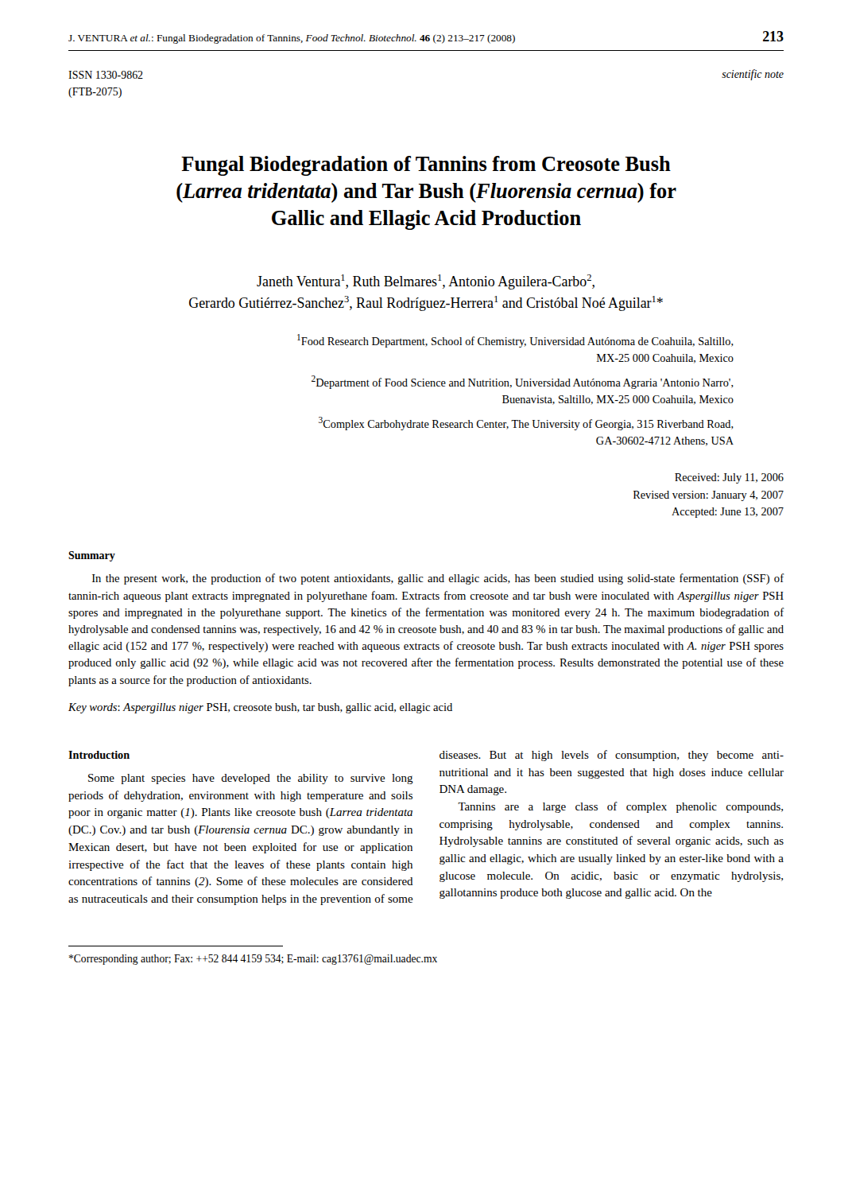J. VENTURA et al.: Fungal Biodegradation of Tannins, Food Technol. Biotechnol. 46 (2) 213–217 (2008) 213
ISSN 1330-9862
(FTB-2075)
scientific note
Fungal Biodegradation of Tannins from Creosote Bush
(Larrea tridentata) and Tar Bush (Fluorensia cernua) for
Gallic and Ellagic Acid Production
Janeth Ventura1, Ruth Belmares1, Antonio Aguilera-Carbo2,
Gerardo Gutiérrez-Sanchez3, Raul Rodríguez-Herrera1 and Cristóbal Noé Aguilar1*
1Food Research Department, School of Chemistry, Universidad Autónoma de Coahuila, Saltillo,
MX-25 000 Coahuila, Mexico
2Department of Food Science and Nutrition, Universidad Autónoma Agraria 'Antonio Narro',
Buenavista, Saltillo, MX-25 000 Coahuila, Mexico
3Complex Carbohydrate Research Center, The University of Georgia, 315 Riverband Road,
GA-30602-4712 Athens, USA
Received: July 11, 2006
Revised version: January 4, 2007
Accepted: June 13, 2007
Summary
In the present work, the production of two potent antioxidants, gallic and ellagic acids, has been studied using solid-state fermentation (SSF) of tannin-rich aqueous plant extracts impregnated in polyurethane foam. Extracts from creosote and tar bush were inoculated with Aspergillus niger PSH spores and impregnated in the polyurethane support. The kinetics of the fermentation was monitored every 24 h. The maximum biodegradation of hydrolysable and condensed tannins was, respectively, 16 and 42 % in creosote bush, and 40 and 83 % in tar bush. The maximal productions of gallic and ellagic acid (152 and 177 %, respectively) were reached with aqueous extracts of creosote bush. Tar bush extracts inoculated with A. niger PSH spores produced only gallic acid (92 %), while ellagic acid was not recovered after the fermentation process. Results demonstrated the potential use of these plants as a source for the production of antioxidants.
Key words: Aspergillus niger PSH, creosote bush, tar bush, gallic acid, ellagic acid
Introduction
Some plant species have developed the ability to survive long periods of dehydration, environment with high temperature and soils poor in organic matter (1). Plants like creosote bush (Larrea tridentata (DC.) Cov.) and tar bush (Flourensia cernua DC.) grow abundantly in Mexican desert, but have not been exploited for use or application irrespective of the fact that the leaves of these plants contain high concentrations of tannins (2). Some of these molecules are considered as nutraceuticals and their consumption helps in the prevention of some diseases. But at high levels of consumption, they become anti-nutritional and it has been suggested that high doses induce cellular DNA damage.
Tannins are a large class of complex phenolic compounds, comprising hydrolysable, condensed and complex tannins. Hydrolysable tannins are constituted of several organic acids, such as gallic and ellagic, which are usually linked by an ester-like bond with a glucose molecule. On acidic, basic or enzymatic hydrolysis, gallotannins produce both glucose and gallic acid. On the
*Corresponding author; Fax: ++52 844 4159 534; E-mail: cag13761@mail.uadec.mx